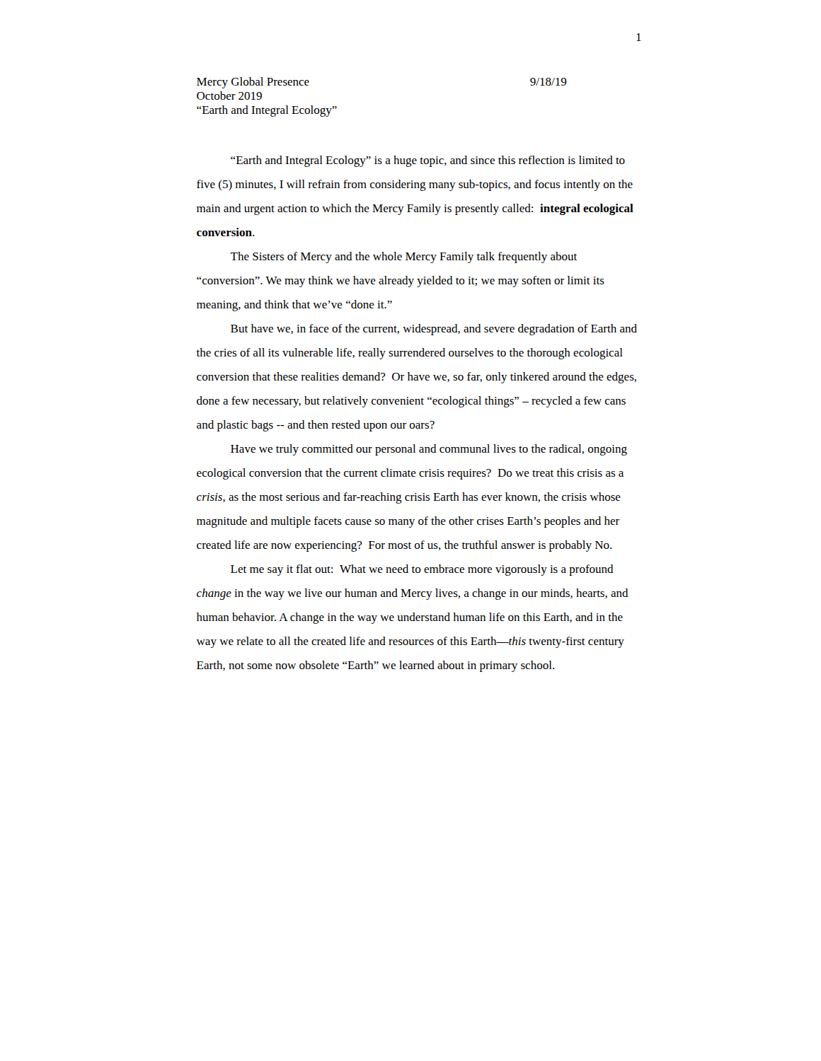1
Mercy Global Presence
9/18/19
October 2019
“Earth and Integral Ecology”
“Earth and Integral Ecology” is a huge topic, and since this reflection is limited to five (5) minutes, I will refrain from considering many sub-topics, and focus intently on the main and urgent action to which the Mercy Family is presently called: integral ecological conversion.
The Sisters of Mercy and the whole Mercy Family talk frequently about “conversion”. We may think we have already yielded to it; we may soften or limit its meaning, and think that we’ve “done it.”
But have we, in face of the current, widespread, and severe degradation of Earth and the cries of all its vulnerable life, really surrendered ourselves to the thorough ecological conversion that these realities demand? Or have we, so far, only tinkered around the edges, done a few necessary, but relatively convenient “ecological things” – recycled a few cans and plastic bags -- and then rested upon our oars?
Have we truly committed our personal and communal lives to the radical, ongoing ecological conversion that the current climate crisis requires? Do we treat this crisis as a crisis, as the most serious and far-reaching crisis Earth has ever known, the crisis whose magnitude and multiple facets cause so many of the other crises Earth’s peoples and her created life are now experiencing? For most of us, the truthful answer is probably No.
Let me say it flat out: What we need to embrace more vigorously is a profound change in the way we live our human and Mercy lives, a change in our minds, hearts, and human behavior. A change in the way we understand human life on this Earth, and in the way we relate to all the created life and resources of this Earth—this twenty-first century Earth, not some now obsolete “Earth” we learned about in primary school.